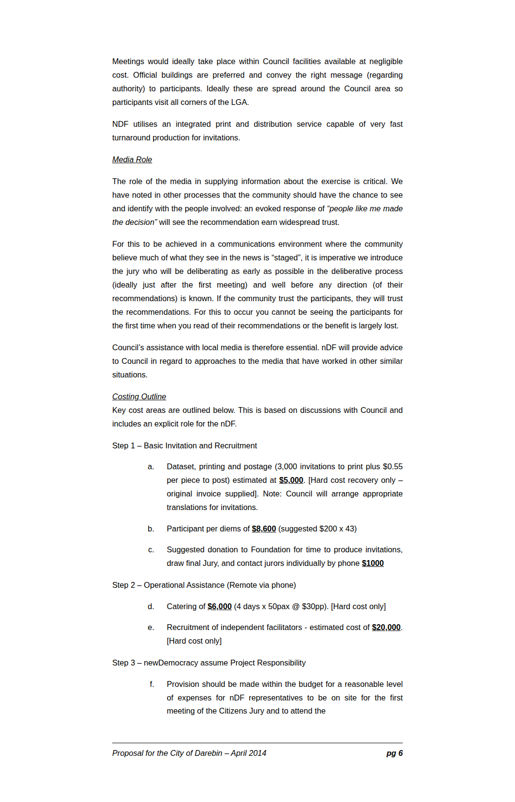Meetings would ideally take place within Council facilities available at negligible cost. Official buildings are preferred and convey the right message (regarding authority) to participants. Ideally these are spread around the Council area so participants visit all corners of the LGA.
NDF utilises an integrated print and distribution service capable of very fast turnaround production for invitations.
Media Role
The role of the media in supplying information about the exercise is critical. We have noted in other processes that the community should have the chance to see and identify with the people involved: an evoked response of “people like me made the decision” will see the recommendation earn widespread trust.
For this to be achieved in a communications environment where the community believe much of what they see in the news is “staged”, it is imperative we introduce the jury who will be deliberating as early as possible in the deliberative process (ideally just after the first meeting) and well before any direction (of their recommendations) is known. If the community trust the participants, they will trust the recommendations. For this to occur you cannot be seeing the participants for the first time when you read of their recommendations or the benefit is largely lost.
Council’s assistance with local media is therefore essential. nDF will provide advice to Council in regard to approaches to the media that have worked in other similar situations.
Costing Outline
Key cost areas are outlined below. This is based on discussions with Council and includes an explicit role for the nDF.
Step 1 – Basic Invitation and Recruitment
Dataset, printing and postage (3,000 invitations to print plus $0.55 per piece to post) estimated at $5,000. [Hard cost recovery only – original invoice supplied]. Note: Council will arrange appropriate translations for invitations.
Participant per diems of $8,600 (suggested $200 x 43)
Suggested donation to Foundation for time to produce invitations, draw final Jury, and contact jurors individually by phone $1000
Step 2 – Operational Assistance (Remote via phone)
Catering of $6,000 (4 days x 50pax @ $30pp). [Hard cost only]
Recruitment of independent facilitators - estimated cost of $20,000. [Hard cost only]
Step 3 – newDemocracy assume Project Responsibility
Provision should be made within the budget for a reasonable level of expenses for nDF representatives to be on site for the first meeting of the Citizens Jury and to attend the
Proposal for the City of Darebin – April 2014 pg 6